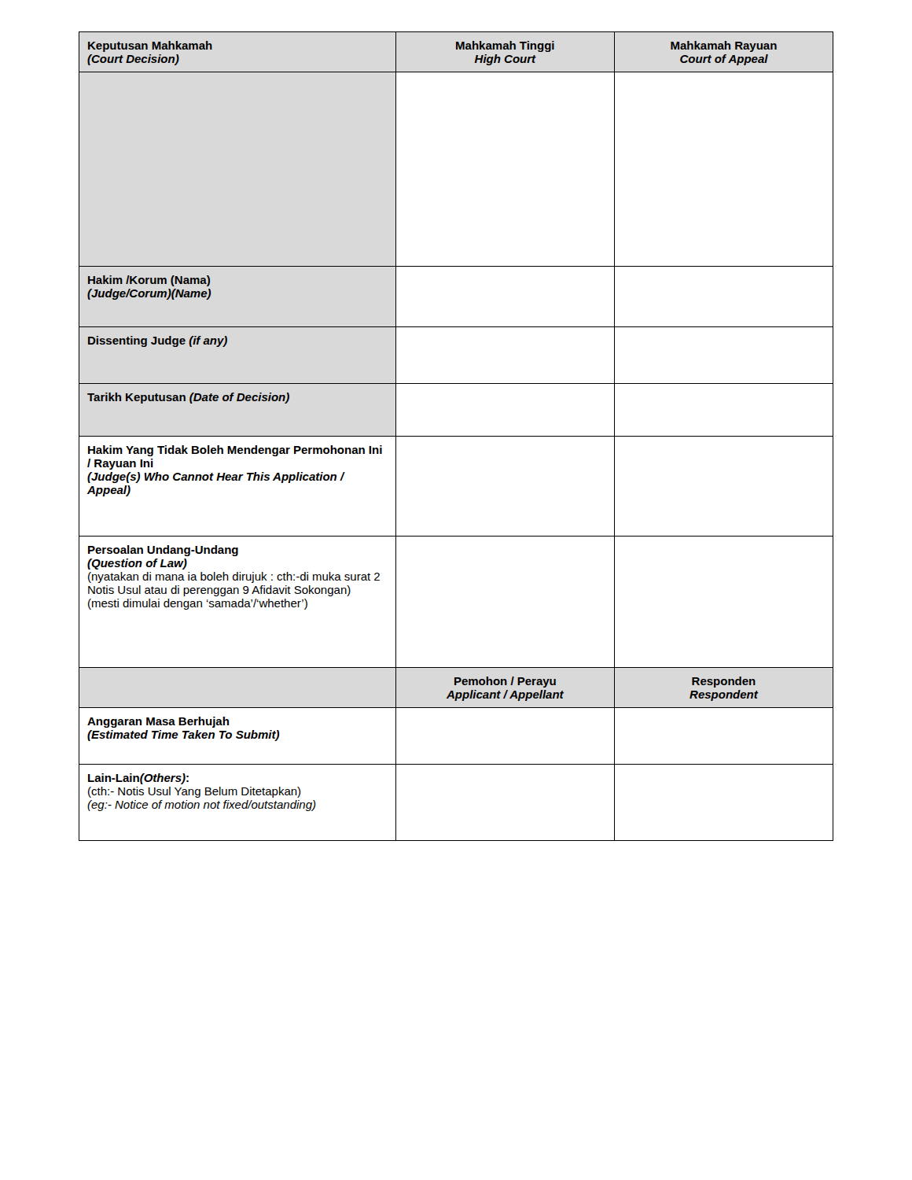| Keputusan Mahkamah (Court Decision) | Mahkamah Tinggi High Court | Mahkamah Rayuan Court of Appeal |
| Hakim /Korum (Nama) (Judge/Corum)(Name) | | |
| Dissenting Judge (if any) | | |
| Tarikh Keputusan (Date of Decision) | | |
| Hakim Yang Tidak Boleh Mendengar Permohonan Ini / Rayuan Ini (Judge(s) Who Cannot Hear This Application / Appeal) | | |
| Persoalan Undang-Undang (Question of Law) (nyatakan di mana ia boleh dirujuk : cth:-di muka surat 2 Notis Usul atau di perenggan 9 Afidavit Sokongan) (mesti dimulai dengan ‘samada’/‘whether’) | | |
| | Pemohon / Perayu Applicant / Appellant | Responden Respondent |
| Anggaran Masa Berhujah (Estimated Time Taken To Submit) | | |
| Lain-Lain (Others) : (cth:- Notis Usul Yang Belum Ditetapkan) (eg:- Notice of motion not fixed/outstanding) | | |